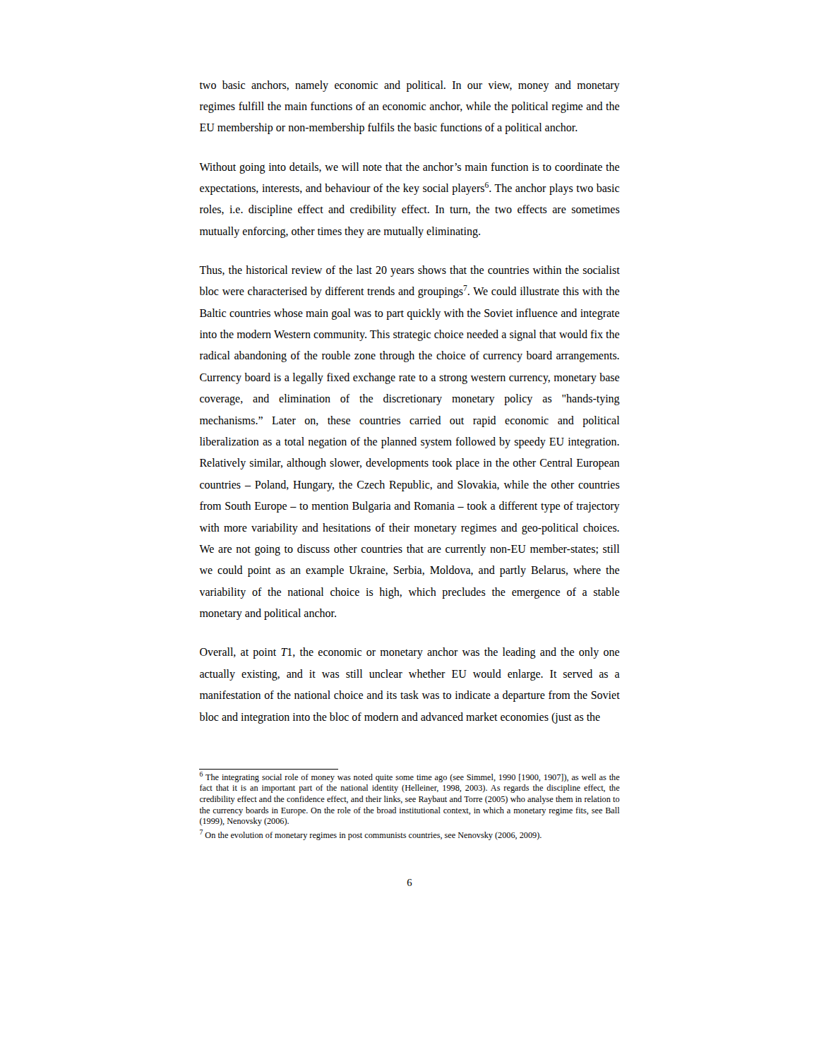two basic anchors, namely economic and political. In our view, money and monetary regimes fulfill the main functions of an economic anchor, while the political regime and the EU membership or non-membership fulfils the basic functions of a political anchor.
Without going into details, we will note that the anchor’s main function is to coordinate the expectations, interests, and behaviour of the key social players6. The anchor plays two basic roles, i.e. discipline effect and credibility effect. In turn, the two effects are sometimes mutually enforcing, other times they are mutually eliminating.
Thus, the historical review of the last 20 years shows that the countries within the socialist bloc were characterised by different trends and groupings7. We could illustrate this with the Baltic countries whose main goal was to part quickly with the Soviet influence and integrate into the modern Western community. This strategic choice needed a signal that would fix the radical abandoning of the rouble zone through the choice of currency board arrangements. Currency board is a legally fixed exchange rate to a strong western currency, monetary base coverage, and elimination of the discretionary monetary policy as "hands-tying mechanisms.” Later on, these countries carried out rapid economic and political liberalization as a total negation of the planned system followed by speedy EU integration. Relatively similar, although slower, developments took place in the other Central European countries – Poland, Hungary, the Czech Republic, and Slovakia, while the other countries from South Europe – to mention Bulgaria and Romania – took a different type of trajectory with more variability and hesitations of their monetary regimes and geo-political choices. We are not going to discuss other countries that are currently non-EU member-states; still we could point as an example Ukraine, Serbia, Moldova, and partly Belarus, where the variability of the national choice is high, which precludes the emergence of a stable monetary and political anchor.
Overall, at point T1, the economic or monetary anchor was the leading and the only one actually existing, and it was still unclear whether EU would enlarge. It served as a manifestation of the national choice and its task was to indicate a departure from the Soviet bloc and integration into the bloc of modern and advanced market economies (just as the
6 The integrating social role of money was noted quite some time ago (see Simmel, 1990 [1900, 1907]), as well as the fact that it is an important part of the national identity (Helleiner, 1998, 2003). As regards the discipline effect, the credibility effect and the confidence effect, and their links, see Raybaut and Torre (2005) who analyse them in relation to the currency boards in Europe. On the role of the broad institutional context, in which a monetary regime fits, see Ball (1999), Nenovsky (2006).
7 On the evolution of monetary regimes in post communists countries, see Nenovsky (2006, 2009).
6